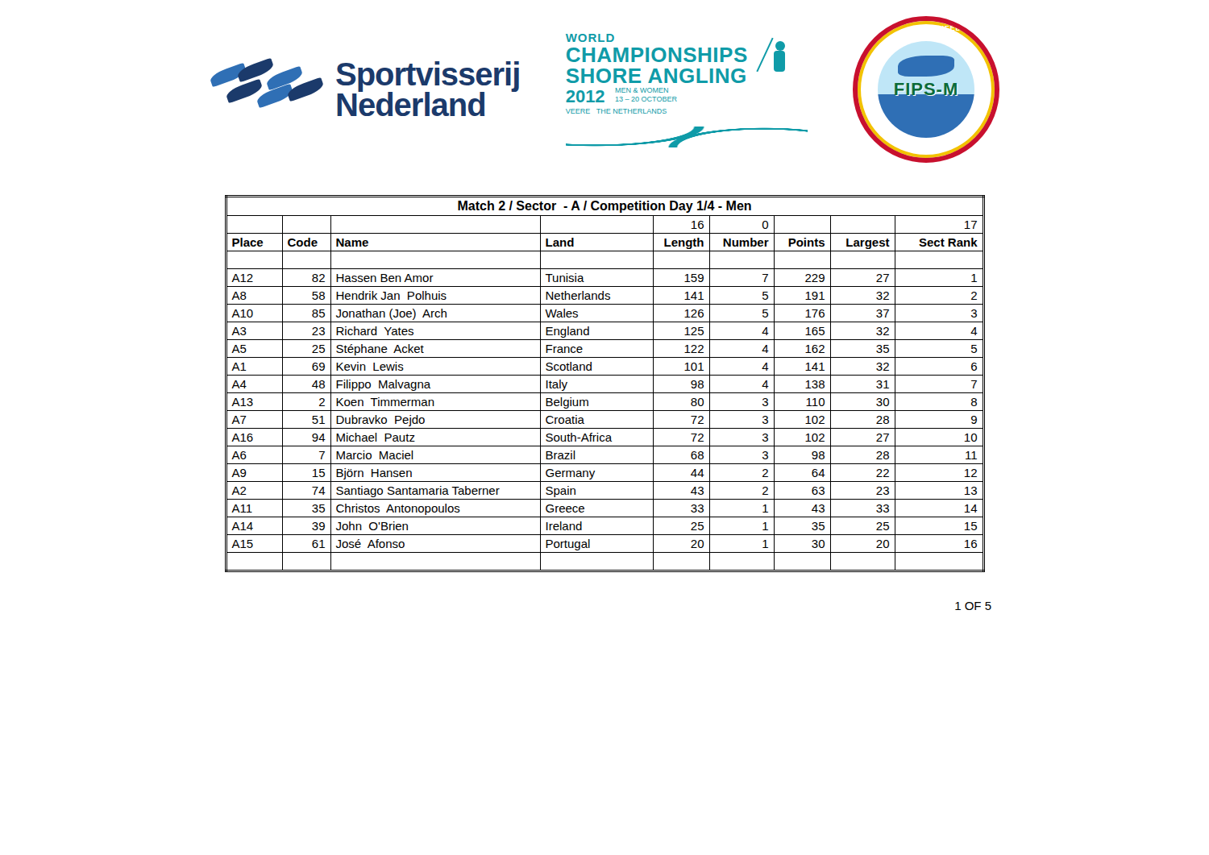Sportvisserij
Nederland
WORLD
CHAMPIONSHIPS
SHORE ANGLING
2012 MEN & WOMEN
13 – 20 OCTOBER
VEERE THE NETHERLANDS
CONFEDERATION INTERNATIONALE DE LA PECHE SPORTIVE
FIPS-M
• CIPS •
| Match 2 / Sector - A / Competition Day 1/4 - Men |
| | | | | 16 | 0 | | | 17 |
| Place | Code | Name | Land | Length | Number | Points | Largest | Sect Rank |
| A12 | 82 | Hassen Ben Amor | Tunisia | 159 | 7 | 229 | 27 | 1 |
| A8 | 58 | Hendrik Jan Polhuis | Netherlands | 141 | 5 | 191 | 32 | 2 |
| A10 | 85 | Jonathan (Joe) Arch | Wales | 126 | 5 | 176 | 37 | 3 |
| A3 | 23 | Richard Yates | England | 125 | 4 | 165 | 32 | 4 |
| A5 | 25 | Stéphane Acket | France | 122 | 4 | 162 | 35 | 5 |
| A1 | 69 | Kevin Lewis | Scotland | 101 | 4 | 141 | 32 | 6 |
| A4 | 48 | Filippo Malvagna | Italy | 98 | 4 | 138 | 31 | 7 |
| A13 | 2 | Koen Timmerman | Belgium | 80 | 3 | 110 | 30 | 8 |
| A7 | 51 | Dubravko Pejdo | Croatia | 72 | 3 | 102 | 28 | 9 |
| A16 | 94 | Michael Pautz | South-Africa | 72 | 3 | 102 | 27 | 10 |
| A6 | 7 | Marcio Maciel | Brazil | 68 | 3 | 98 | 28 | 11 |
| A9 | 15 | Björn Hansen | Germany | 44 | 2 | 64 | 22 | 12 |
| A2 | 74 | Santiago Santamaria Taberner | Spain | 43 | 2 | 63 | 23 | 13 |
| A11 | 35 | Christos Antonopoulos | Greece | 33 | 1 | 43 | 33 | 14 |
| A14 | 39 | John O'Brien | Ireland | 25 | 1 | 35 | 25 | 15 |
| A15 | 61 | José Afonso | Portugal | 20 | 1 | 30 | 20 | 16 |
1 OF 5